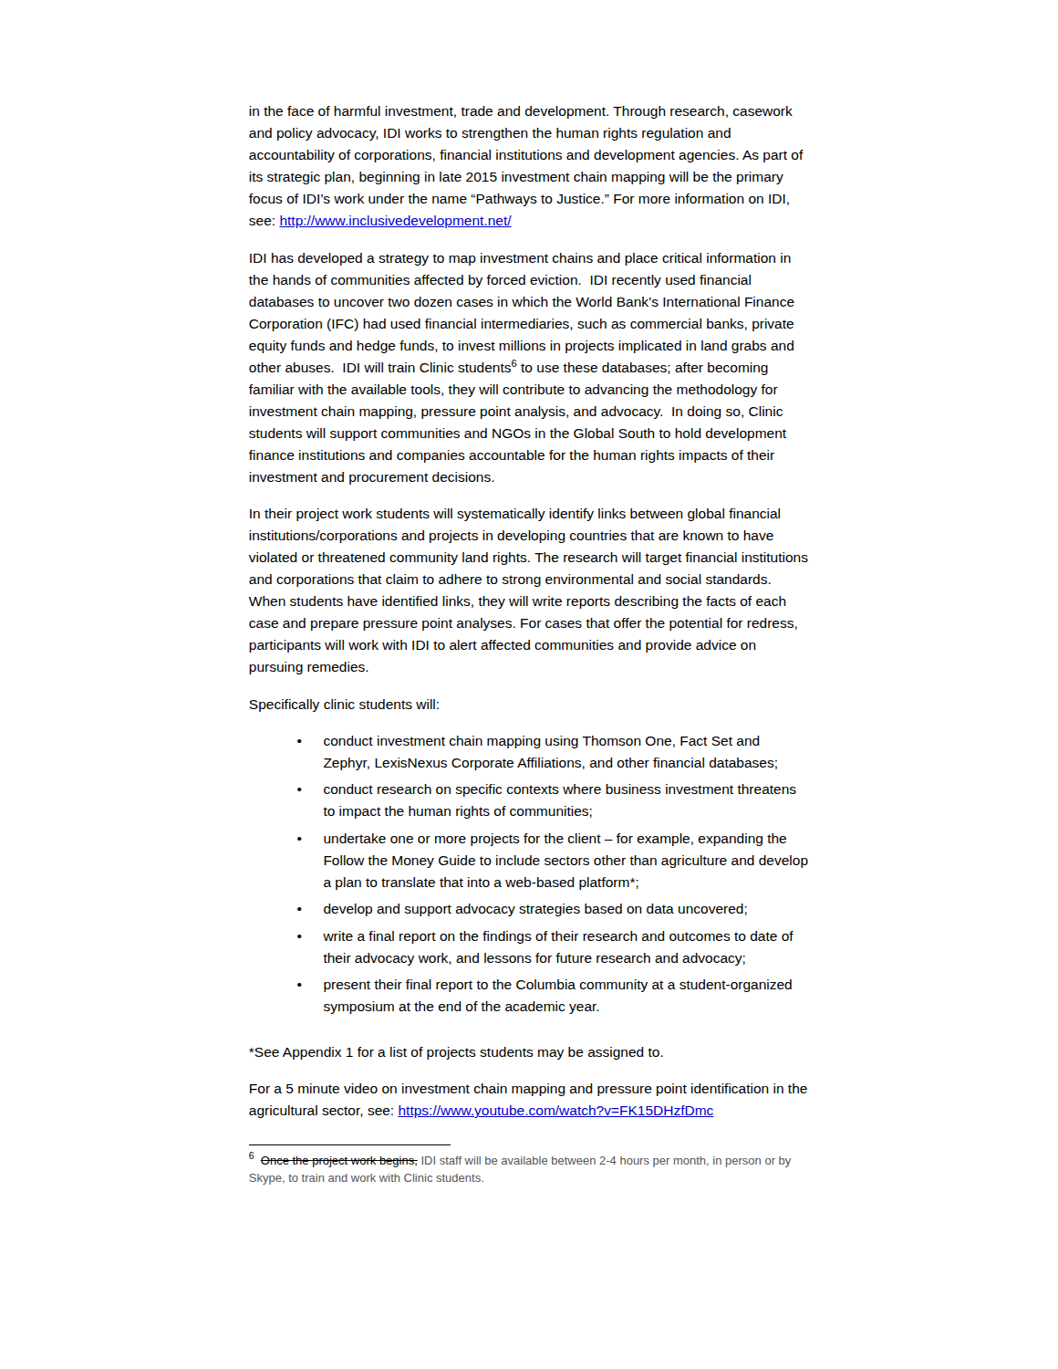in the face of harmful investment, trade and development. Through research, casework and policy advocacy, IDI works to strengthen the human rights regulation and accountability of corporations, financial institutions and development agencies. As part of its strategic plan, beginning in late 2015 investment chain mapping will be the primary focus of IDI’s work under the name “Pathways to Justice.” For more information on IDI, see: http://www.inclusivedevelopment.net/
IDI has developed a strategy to map investment chains and place critical information in the hands of communities affected by forced eviction. IDI recently used financial databases to uncover two dozen cases in which the World Bank’s International Finance Corporation (IFC) had used financial intermediaries, such as commercial banks, private equity funds and hedge funds, to invest millions in projects implicated in land grabs and other abuses. IDI will train Clinic students6 to use these databases; after becoming familiar with the available tools, they will contribute to advancing the methodology for investment chain mapping, pressure point analysis, and advocacy. In doing so, Clinic students will support communities and NGOs in the Global South to hold development finance institutions and companies accountable for the human rights impacts of their investment and procurement decisions.
In their project work students will systematically identify links between global financial institutions/corporations and projects in developing countries that are known to have violated or threatened community land rights. The research will target financial institutions and corporations that claim to adhere to strong environmental and social standards. When students have identified links, they will write reports describing the facts of each case and prepare pressure point analyses. For cases that offer the potential for redress, participants will work with IDI to alert affected communities and provide advice on pursuing remedies.
Specifically clinic students will:
conduct investment chain mapping using Thomson One, Fact Set and Zephyr, LexisNexus Corporate Affiliations, and other financial databases;
conduct research on specific contexts where business investment threatens to impact the human rights of communities;
undertake one or more projects for the client – for example, expanding the Follow the Money Guide to include sectors other than agriculture and develop a plan to translate that into a web-based platform*;
develop and support advocacy strategies based on data uncovered;
write a final report on the findings of their research and outcomes to date of their advocacy work, and lessons for future research and advocacy;
present their final report to the Columbia community at a student-organized symposium at the end of the academic year.
*See Appendix 1 for a list of projects students may be assigned to.
For a 5 minute video on investment chain mapping and pressure point identification in the agricultural sector, see: https://www.youtube.com/watch?v=FK15DHzfDmc
6 Once the project work begins, IDI staff will be available between 2-4 hours per month, in person or by Skype, to train and work with Clinic students.